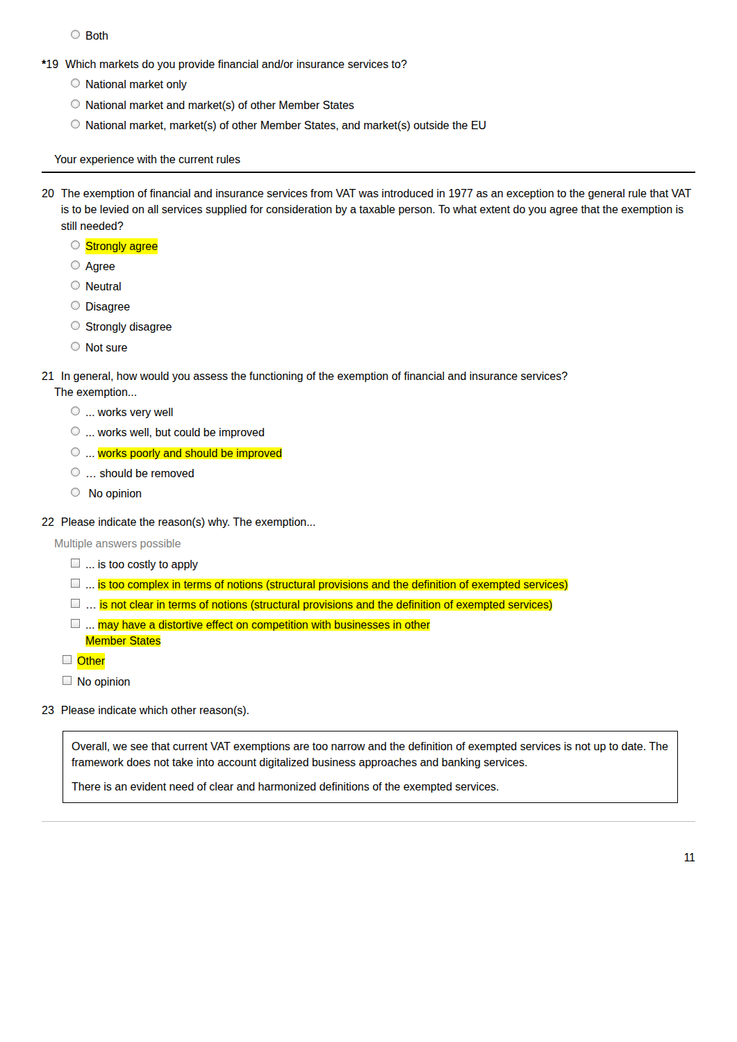Both
*19 Which markets do you provide financial and/or insurance services to?
National market only
National market and market(s) of other Member States
National market, market(s) of other Member States, and market(s) outside the EU
Your experience with the current rules
20 The exemption of financial and insurance services from VAT was introduced in 1977 as an exception to the general rule that VAT is to be levied on all services supplied for consideration by a taxable person. To what extent do you agree that the exemption is still needed?
Strongly agree
Agree
Neutral
Disagree
Strongly disagree
Not sure
21 In general, how would you assess the functioning of the exemption of financial and insurance services?
The exemption...
... works very well
... works well, but could be improved
... works poorly and should be improved
… should be removed
No opinion
22 Please indicate the reason(s) why. The exemption...
Multiple answers possible
... is too costly to apply
... is too complex in terms of notions (structural provisions and the definition of exempted services)
… is not clear in terms of notions (structural provisions and the definition of exempted services)
... may have a distortive effect on competition with businesses in other
Member States
Other
No opinion
23 Please indicate which other reason(s).
Overall, we see that current VAT exemptions are too narrow and the definition of exempted services is not up to date. The framework does not take into account digitalized business approaches and banking services.
There is an evident need of clear and harmonized definitions of the exempted services.
11